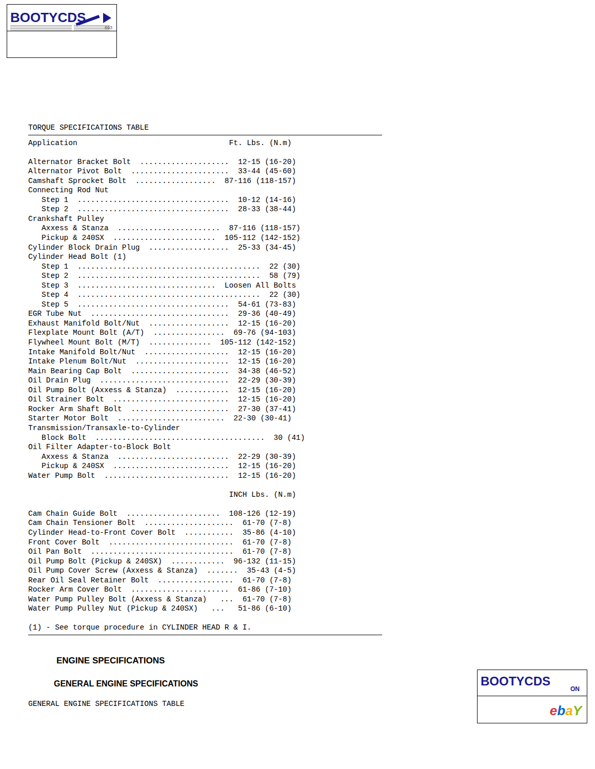BOOTYCDS
893
BOOTYCDS.COM
TORQUE SPECIFICATIONS TABLE
Application                                  Ft. Lbs. (N.m)

Alternator Bracket Bolt  ....................  12-15 (16-20)
Alternator Pivot Bolt  ......................  33-44 (45-60)
Camshaft Sprocket Bolt  ..................  87-116 (118-157)
Connecting Rod Nut
   Step 1  ..................................  10-12 (14-16)
   Step 2  ..................................  28-33 (38-44)
Crankshaft Pulley
   Axxess & Stanza  .......................  87-116 (118-157)
   Pickup & 240SX  .......................  105-112 (142-152)
Cylinder Block Drain Plug  ..................  25-33 (34-45)
Cylinder Head Bolt (1)
   Step 1  .........................................  22 (30)
   Step 2  .........................................  58 (79)
   Step 3  ...............................  Loosen All Bolts
   Step 4  .........................................  22 (30)
   Step 5  ..................................  54-61 (73-83)
EGR Tube Nut  ...............................  29-36 (40-49)
Exhaust Manifold Bolt/Nut  ..................  12-15 (16-20)
Flexplate Mount Bolt (A/T)  ................  69-76 (94-103)
Flywheel Mount Bolt (M/T)  ..............  105-112 (142-152)
Intake Manifold Bolt/Nut  ...................  12-15 (16-20)
Intake Plenum Bolt/Nut  .....................  12-15 (16-20)
Main Bearing Cap Bolt  ......................  34-38 (46-52)
Oil Drain Plug  .............................  22-29 (30-39)
Oil Pump Bolt (Axxess & Stanza)  ............  12-15 (16-20)
Oil Strainer Bolt  ..........................  12-15 (16-20)
Rocker Arm Shaft Bolt  ......................  27-30 (37-41)
Starter Motor Bolt  ........................  22-30 (30-41)
Transmission/Transaxle-to-Cylinder
   Block Bolt  ......................................  30 (41)
Oil Filter Adapter-to-Block Bolt
   Axxess & Stanza  .........................  22-29 (30-39)
   Pickup & 240SX  ..........................  12-15 (16-20)
Water Pump Bolt  ............................  12-15 (16-20)

                                             INCH Lbs. (N.m)

Cam Chain Guide Bolt  .....................  108-126 (12-19)
Cam Chain Tensioner Bolt  ....................  61-70 (7-8)
Cylinder Head-to-Front Cover Bolt  ...........  35-86 (4-10)
Front Cover Bolt  ............................  61-70 (7-8)
Oil Pan Bolt  ................................  61-70 (7-8)
Oil Pump Bolt (Pickup & 240SX)  ............  96-132 (11-15)
Oil Pump Cover Screw (Axxess & Stanza)  .......  35-43 (4-5)
Rear Oil Seal Retainer Bolt  .................  61-70 (7-8)
Rocker Arm Cover Bolt  ......................  61-86 (7-10)
Water Pump Pulley Bolt (Axxess & Stanza)   ...  61-70 (7-8)
Water Pump Pulley Nut (Pickup & 240SX)   ...   51-86 (6-10)

(1) - See torque procedure in CYLINDER HEAD R & I.
ENGINE SPECIFICATIONS
GENERAL ENGINE SPECIFICATIONS
GENERAL ENGINE SPECIFICATIONS TABLE
BOOTYCDS
ON
COME LOOK 4
MY STUFF ;-)
ebaY